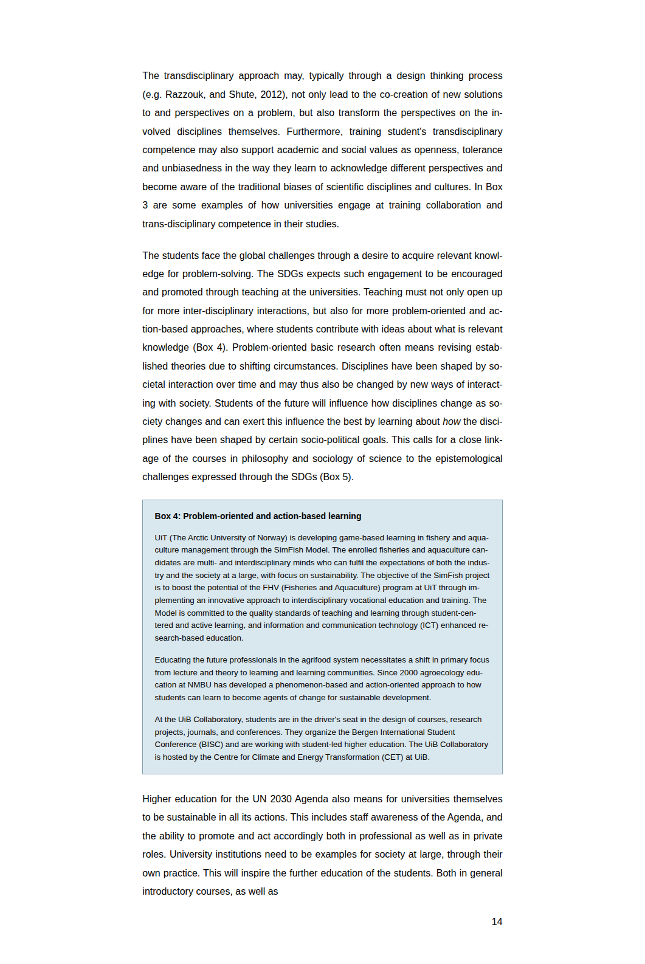The transdisciplinary approach may, typically through a design thinking process (e.g. Razzouk, and Shute, 2012), not only lead to the co-creation of new solutions to and perspectives on a problem, but also transform the perspectives on the involved disciplines themselves. Furthermore, training student's transdisciplinary competence may also support academic and social values as openness, tolerance and unbiasedness in the way they learn to acknowledge different perspectives and become aware of the traditional biases of scientific disciplines and cultures. In Box 3 are some examples of how universities engage at training collaboration and trans-disciplinary competence in their studies.
The students face the global challenges through a desire to acquire relevant knowledge for problem-solving. The SDGs expects such engagement to be encouraged and promoted through teaching at the universities. Teaching must not only open up for more inter-disciplinary interactions, but also for more problem-oriented and action-based approaches, where students contribute with ideas about what is relevant knowledge (Box 4). Problem-oriented basic research often means revising established theories due to shifting circumstances. Disciplines have been shaped by societal interaction over time and may thus also be changed by new ways of interacting with society. Students of the future will influence how disciplines change as society changes and can exert this influence the best by learning about how the disciplines have been shaped by certain socio-political goals. This calls for a close linkage of the courses in philosophy and sociology of science to the epistemological challenges expressed through the SDGs (Box 5).
Box 4: Problem-oriented and action-based learning
UiT (The Arctic University of Norway) is developing game-based learning in fishery and aquaculture management through the SimFish Model. The enrolled fisheries and aquaculture candidates are multi- and interdisciplinary minds who can fulfil the expectations of both the industry and the society at a large, with focus on sustainability. The objective of the SimFish project is to boost the potential of the FHV (Fisheries and Aquaculture) program at UiT through implementing an innovative approach to interdisciplinary vocational education and training. The Model is committed to the quality standards of teaching and learning through student-centered and active learning, and information and communication technology (ICT) enhanced research-based education.
Educating the future professionals in the agrifood system necessitates a shift in primary focus from lecture and theory to learning and learning communities. Since 2000 agroecology education at NMBU has developed a phenomenon-based and action-oriented approach to how students can learn to become agents of change for sustainable development.
At the UiB Collaboratory, students are in the driver's seat in the design of courses, research projects, journals, and conferences. They organize the Bergen International Student Conference (BISC) and are working with student-led higher education. The UiB Collaboratory is hosted by the Centre for Climate and Energy Transformation (CET) at UiB.
Higher education for the UN 2030 Agenda also means for universities themselves to be sustainable in all its actions. This includes staff awareness of the Agenda, and the ability to promote and act accordingly both in professional as well as in private roles. University institutions need to be examples for society at large, through their own practice. This will inspire the further education of the students. Both in general introductory courses, as well as
14